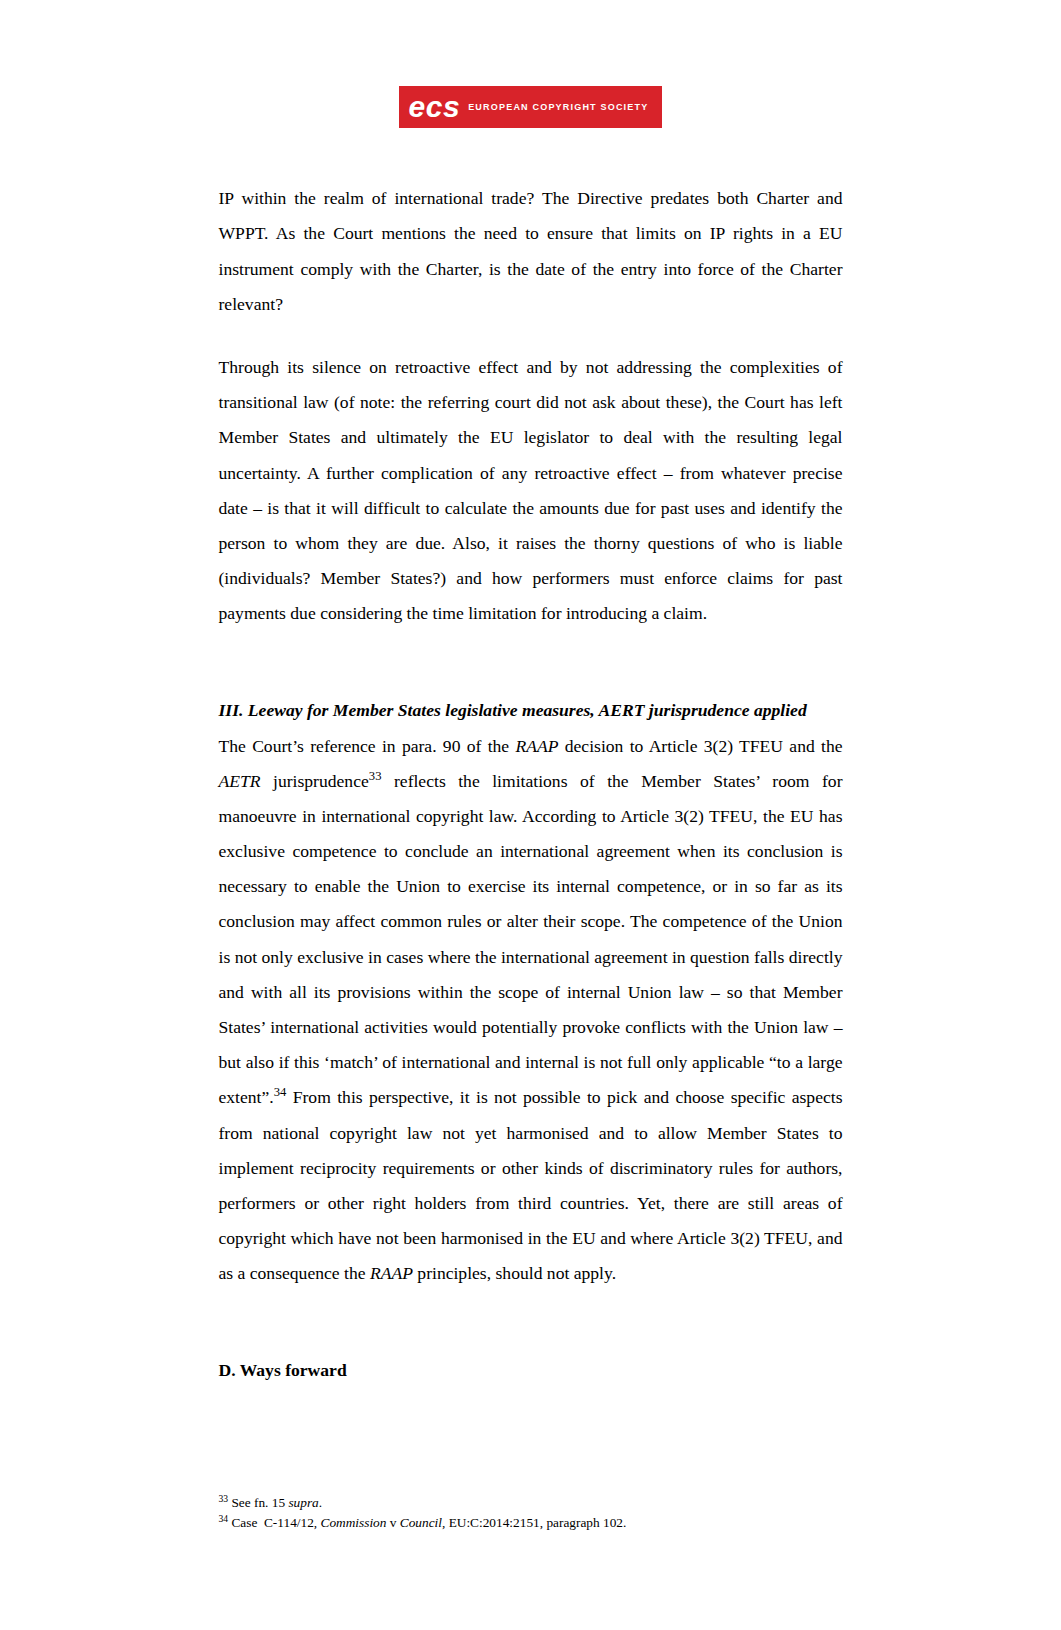ecs EUROPEAN COPYRIGHT SOCIETY
IP within the realm of international trade? The Directive predates both Charter and WPPT. As the Court mentions the need to ensure that limits on IP rights in a EU instrument comply with the Charter, is the date of the entry into force of the Charter relevant?
Through its silence on retroactive effect and by not addressing the complexities of transitional law (of note: the referring court did not ask about these), the Court has left Member States and ultimately the EU legislator to deal with the resulting legal uncertainty. A further complication of any retroactive effect – from whatever precise date – is that it will difficult to calculate the amounts due for past uses and identify the person to whom they are due. Also, it raises the thorny questions of who is liable (individuals? Member States?) and how performers must enforce claims for past payments due considering the time limitation for introducing a claim.
III. Leeway for Member States legislative measures, AERT jurisprudence applied
The Court’s reference in para. 90 of the RAAP decision to Article 3(2) TFEU and the AETR jurisprudence33 reflects the limitations of the Member States’ room for manoeuvre in international copyright law. According to Article 3(2) TFEU, the EU has exclusive competence to conclude an international agreement when its conclusion is necessary to enable the Union to exercise its internal competence, or in so far as its conclusion may affect common rules or alter their scope. The competence of the Union is not only exclusive in cases where the international agreement in question falls directly and with all its provisions within the scope of internal Union law – so that Member States’ international activities would potentially provoke conflicts with the Union law – but also if this ‘match’ of international and internal is not full only applicable “to a large extent”.34 From this perspective, it is not possible to pick and choose specific aspects from national copyright law not yet harmonised and to allow Member States to implement reciprocity requirements or other kinds of discriminatory rules for authors, performers or other right holders from third countries. Yet, there are still areas of copyright which have not been harmonised in the EU and where Article 3(2) TFEU, and as a consequence the RAAP principles, should not apply.
D. Ways forward
33 See fn. 15 supra.
34 Case C-114/12, Commission v Council, EU:C:2014:2151, paragraph 102.